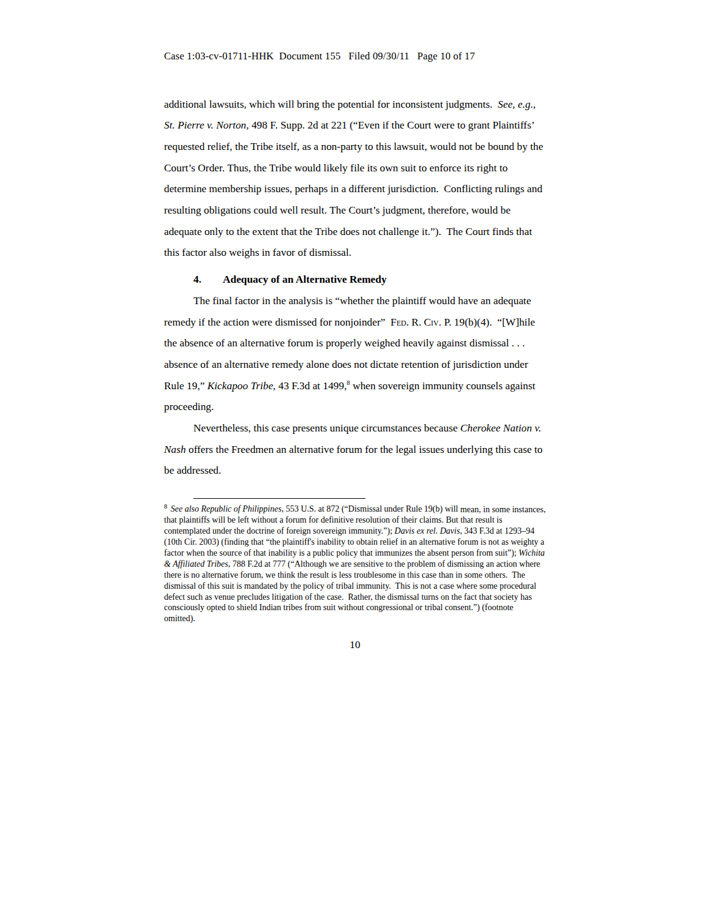Case 1:03-cv-01711-HHK Document 155 Filed 09/30/11 Page 10 of 17
additional lawsuits, which will bring the potential for inconsistent judgments. See, e.g., St. Pierre v. Norton, 498 F. Supp. 2d at 221 (“Even if the Court were to grant Plaintiffs’ requested relief, the Tribe itself, as a non-party to this lawsuit, would not be bound by the Court’s Order. Thus, the Tribe would likely file its own suit to enforce its right to determine membership issues, perhaps in a different jurisdiction. Conflicting rulings and resulting obligations could well result. The Court’s judgment, therefore, would be adequate only to the extent that the Tribe does not challenge it.”). The Court finds that this factor also weighs in favor of dismissal.
4. Adequacy of an Alternative Remedy
The final factor in the analysis is “whether the plaintiff would have an adequate remedy if the action were dismissed for nonjoinder” Fed. R. Civ. P. 19(b)(4). “[W]hile the absence of an alternative forum is properly weighed heavily against dismissal . . . absence of an alternative remedy alone does not dictate retention of jurisdiction under Rule 19,” Kickapoo Tribe, 43 F.3d at 1499,8 when sovereign immunity counsels against proceeding.
Nevertheless, this case presents unique circumstances because Cherokee Nation v. Nash offers the Freedmen an alternative forum for the legal issues underlying this case to be addressed.
8 See also Republic of Philippines, 553 U.S. at 872 (“Dismissal under Rule 19(b) will mean, in some instances, that plaintiffs will be left without a forum for definitive resolution of their claims. But that result is contemplated under the doctrine of foreign sovereign immunity.”); Davis ex rel. Davis, 343 F.3d at 1293–94 (10th Cir. 2003) (finding that “the plaintiff's inability to obtain relief in an alternative forum is not as weighty a factor when the source of that inability is a public policy that immunizes the absent person from suit”); Wichita & Affiliated Tribes, 788 F.2d at 777 (“Although we are sensitive to the problem of dismissing an action where there is no alternative forum, we think the result is less troublesome in this case than in some others. The dismissal of this suit is mandated by the policy of tribal immunity. This is not a case where some procedural defect such as venue precludes litigation of the case. Rather, the dismissal turns on the fact that society has consciously opted to shield Indian tribes from suit without congressional or tribal consent.”) (footnote omitted).
10